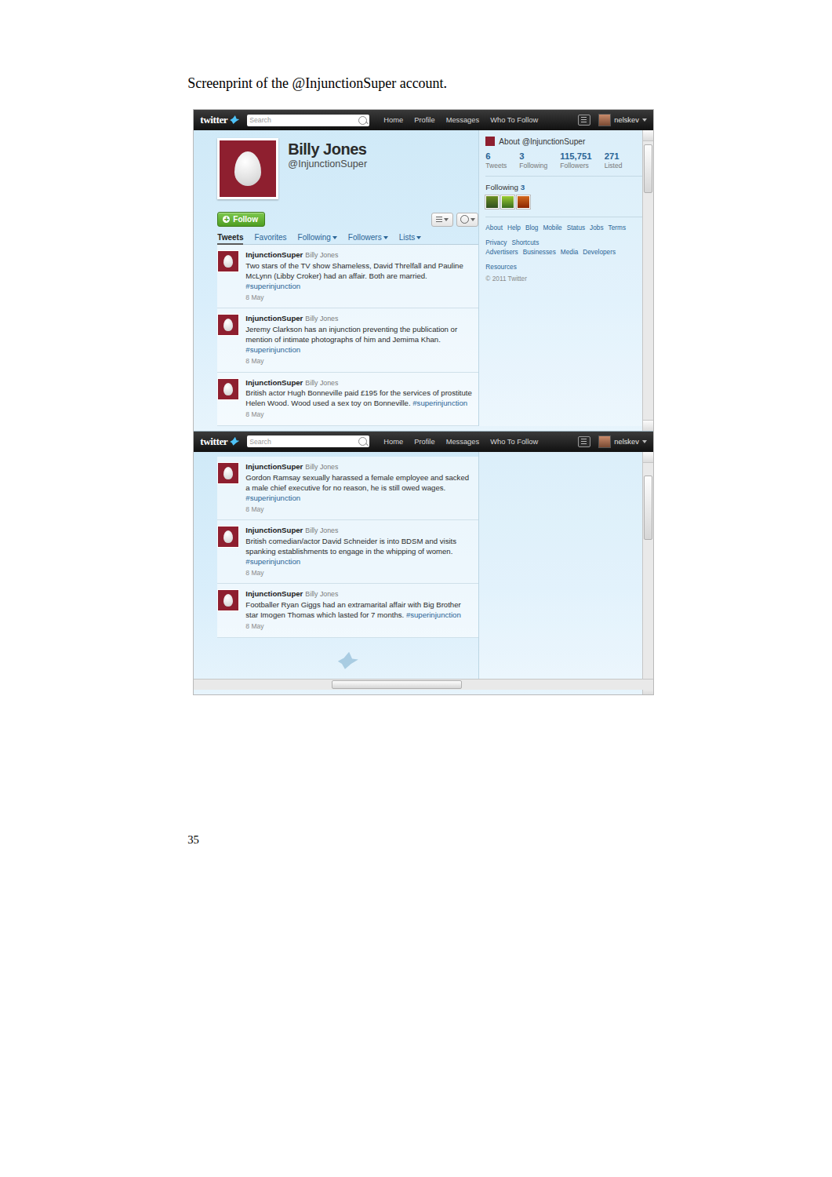Screenprint of the @InjunctionSuper account.
twitter
Search
Home Profile Messages Who To Follow
nelskev
Billy Jones
@InjunctionSuper
+Follow
Tweets Favorites Following Followers Lists
InjunctionSuper Billy Jones
Two stars of the TV show Shameless, David Threlfall and Pauline McLynn (Libby Croker) had an affair. Both are married. #superinjunction
8 May
InjunctionSuper Billy Jones
Jeremy Clarkson has an injunction preventing the publication or mention of intimate photographs of him and Jemima Khan. #superinjunction
8 May
InjunctionSuper Billy Jones
British actor Hugh Bonneville paid £195 for the services of prostitute Helen Wood. Wood used a sex toy on Bonneville. #superinjunction
8 May
About @InjunctionSuper
6 Tweets
3 Following
115,751 Followers
271 Listed
Following 3
About Help Blog Mobile Status Jobs Terms Privacy Shortcuts
Advertisers Businesses Media Developers Resources
© 2011 Twitter
twitter
Search
Home Profile Messages Who To Follow
nelskev
InjunctionSuper Billy Jones
Gordon Ramsay sexually harassed a female employee and sacked a male chief executive for no reason, he is still owed wages. #superinjunction
8 May
InjunctionSuper Billy Jones
British comedian/actor David Schneider is into BDSM and visits spanking establishments to engage in the whipping of women. #superinjunction
8 May
InjunctionSuper Billy Jones
Footballer Ryan Giggs had an extramarital affair with Big Brother star Imogen Thomas which lasted for 7 months. #superinjunction
8 May
35